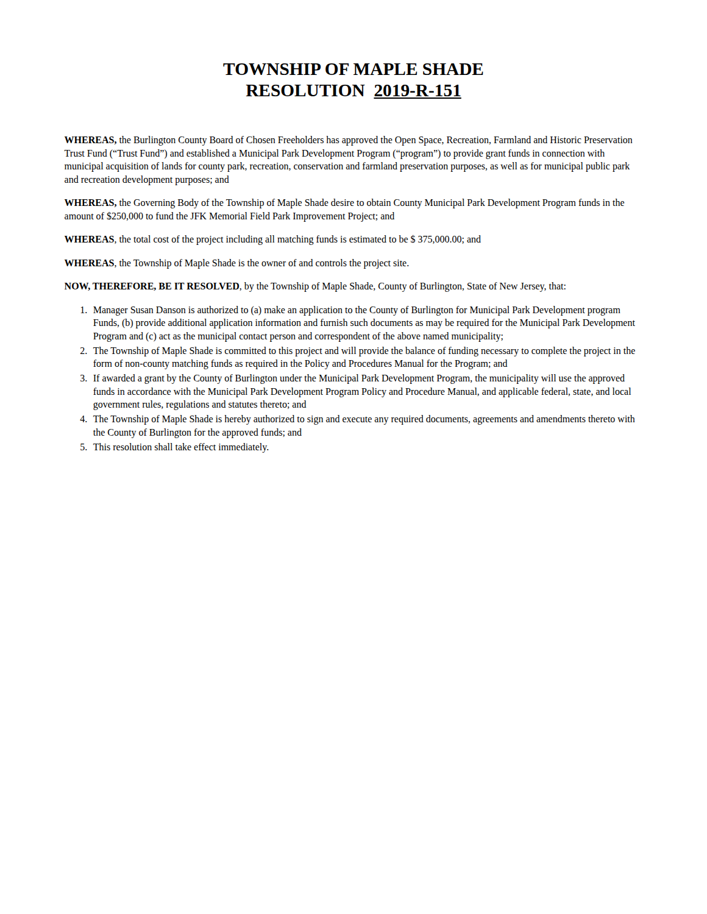TOWNSHIP OF MAPLE SHADE RESOLUTION 2019-R-151
WHEREAS, the Burlington County Board of Chosen Freeholders has approved the Open Space, Recreation, Farmland and Historic Preservation Trust Fund (“Trust Fund”) and established a Municipal Park Development Program (“program”) to provide grant funds in connection with municipal acquisition of lands for county park, recreation, conservation and farmland preservation purposes, as well as for municipal public park and recreation development purposes; and
WHEREAS, the Governing Body of the Township of Maple Shade desire to obtain County Municipal Park Development Program funds in the amount of $250,000 to fund the JFK Memorial Field Park Improvement Project; and
WHEREAS, the total cost of the project including all matching funds is estimated to be $ 375,000.00; and
WHEREAS, the Township of Maple Shade is the owner of and controls the project site.
NOW, THEREFORE, BE IT RESOLVED, by the Township of Maple Shade, County of Burlington, State of New Jersey, that:
Manager Susan Danson is authorized to (a) make an application to the County of Burlington for Municipal Park Development program Funds, (b) provide additional application information and furnish such documents as may be required for the Municipal Park Development Program and (c) act as the municipal contact person and correspondent of the above named municipality;
The Township of Maple Shade is committed to this project and will provide the balance of funding necessary to complete the project in the form of non-county matching funds as required in the Policy and Procedures Manual for the Program; and
If awarded a grant by the County of Burlington under the Municipal Park Development Program, the municipality will use the approved funds in accordance with the Municipal Park Development Program Policy and Procedure Manual, and applicable federal, state, and local government rules, regulations and statutes thereto; and
The Township of Maple Shade is hereby authorized to sign and execute any required documents, agreements and amendments thereto with the County of Burlington for the approved funds; and
This resolution shall take effect immediately.